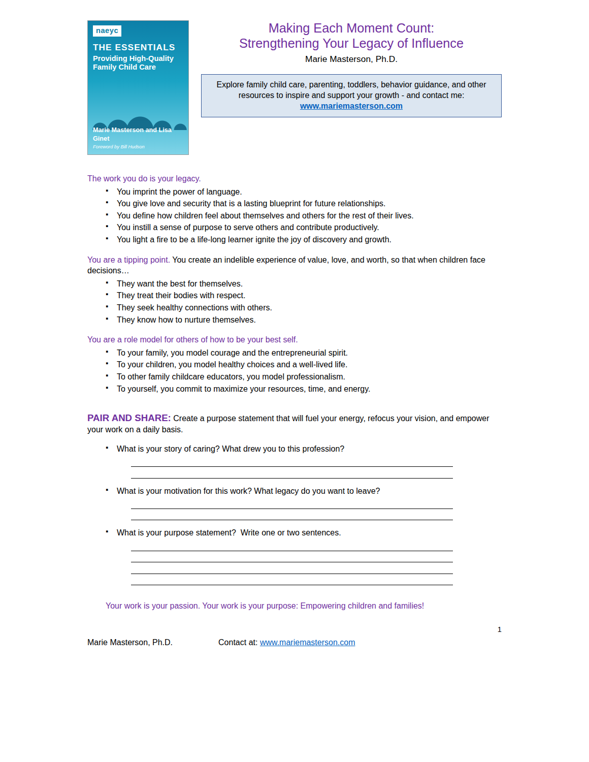naeyc
THE ESSENTIALS
Providing High-Quality
Family Child Care
Marie Masterson and Lisa Ginet
Foreword by Bill Hudson
Making Each Moment Count:
Strengthening Your Legacy of Influence
Marie Masterson, Ph.D.
Explore family child care, parenting, toddlers, behavior guidance, and other resources to inspire and support your growth - and contact me:
www.mariemasterson.com
The work you do is your legacy.
You imprint the power of language.
You give love and security that is a lasting blueprint for future relationships.
You define how children feel about themselves and others for the rest of their lives.
You instill a sense of purpose to serve others and contribute productively.
You light a fire to be a life-long learner ignite the joy of discovery and growth.
You are a tipping point. You create an indelible experience of value, love, and worth, so that when children face decisions…
They want the best for themselves.
They treat their bodies with respect.
They seek healthy connections with others.
They know how to nurture themselves.
You are a role model for others of how to be your best self.
To your family, you model courage and the entrepreneurial spirit.
To your children, you model healthy choices and a well-lived life.
To other family childcare educators, you model professionalism.
To yourself, you commit to maximize your resources, time, and energy.
PAIR AND SHARE:
Create a purpose statement that will fuel your energy, refocus your vision, and empower your work on a daily basis.
What is your story of caring? What drew you to this profession?
What is your motivation for this work? What legacy do you want to leave?
What is your purpose statement? Write one or two sentences.
Your work is your passion. Your work is your purpose: Empowering children and families!
1
Marie Masterson, Ph.D. Contact at: www.mariemasterson.com